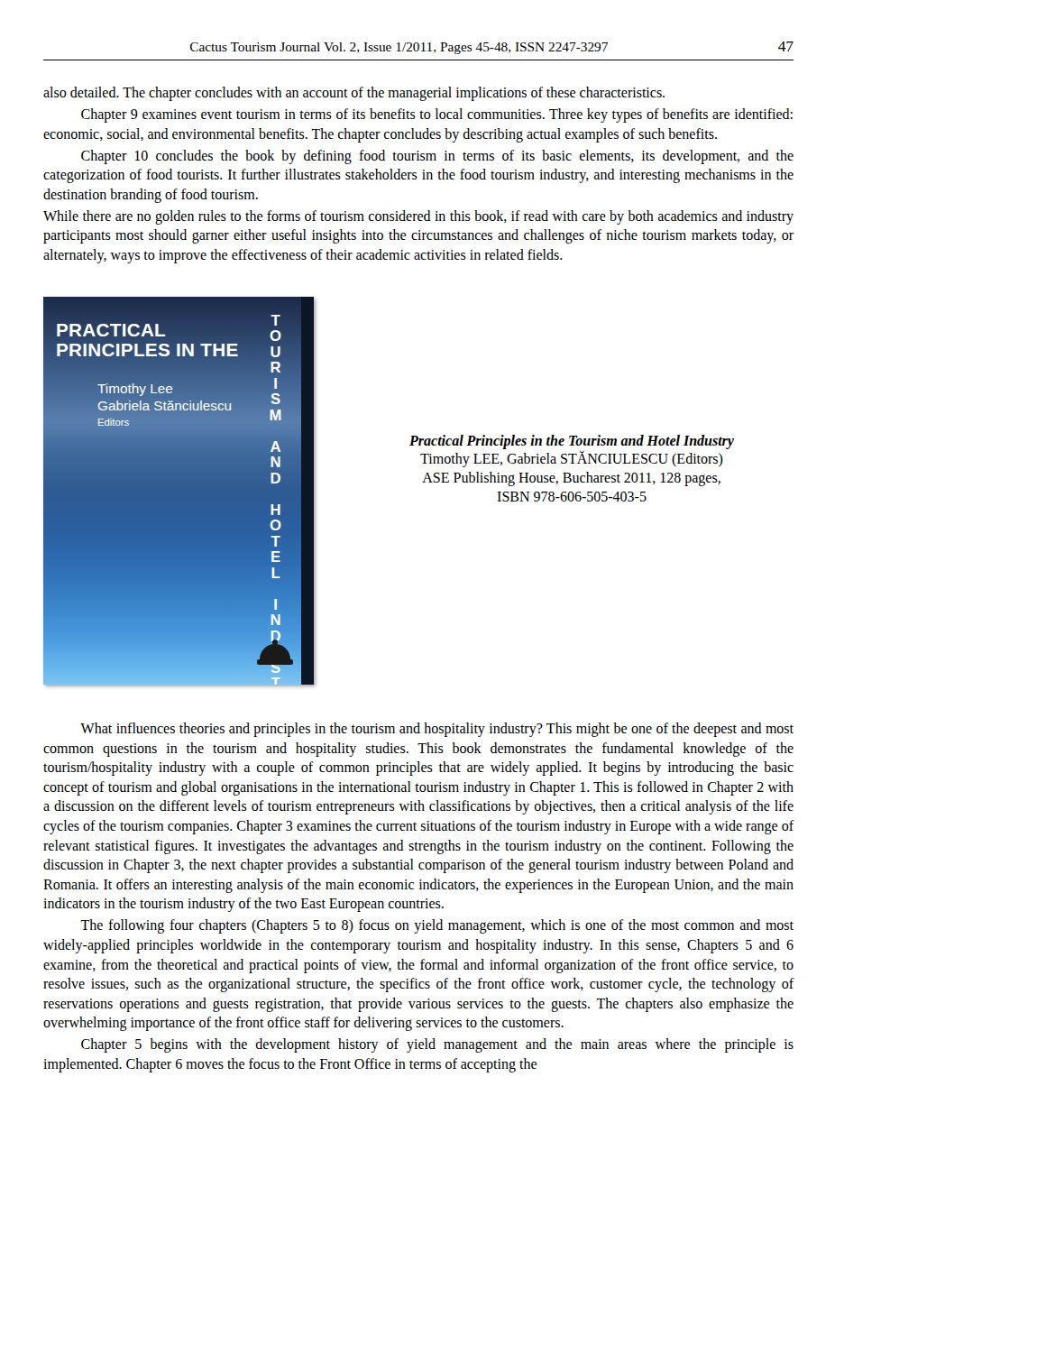Cactus Tourism Journal Vol. 2, Issue 1/2011, Pages 45-48, ISSN 2247-3297
47
also detailed. The chapter concludes with an account of the managerial implications of these characteristics.
Chapter 9 examines event tourism in terms of its benefits to local communities. Three key types of benefits are identified: economic, social, and environmental benefits. The chapter concludes by describing actual examples of such benefits.
Chapter 10 concludes the book by defining food tourism in terms of its basic elements, its development, and the categorization of food tourists. It further illustrates stakeholders in the food tourism industry, and interesting mechanisms in the destination branding of food tourism.
While there are no golden rules to the forms of tourism considered in this book, if read with care by both academics and industry participants most should garner either useful insights into the circumstances and challenges of niche tourism markets today, or alternately, ways to improve the effectiveness of their academic activities in related fields.
PRACTICAL PRINCIPLES IN THE
Timothy Lee
Gabriela Stănciulescu Editors
TOURISM AND HOTEL INDUSTRY
Practical Principles in the Tourism and Hotel Industry
Timothy LEE, Gabriela STĂNCIULESCU (Editors)
ASE Publishing House, Bucharest 2011, 128 pages,
ISBN 978-606-505-403-5
What influences theories and principles in the tourism and hospitality industry? This might be one of the deepest and most common questions in the tourism and hospitality studies. This book demonstrates the fundamental knowledge of the tourism/hospitality industry with a couple of common principles that are widely applied. It begins by introducing the basic concept of tourism and global organisations in the international tourism industry in Chapter 1. This is followed in Chapter 2 with a discussion on the different levels of tourism entrepreneurs with classifications by objectives, then a critical analysis of the life cycles of the tourism companies. Chapter 3 examines the current situations of the tourism industry in Europe with a wide range of relevant statistical figures. It investigates the advantages and strengths in the tourism industry on the continent. Following the discussion in Chapter 3, the next chapter provides a substantial comparison of the general tourism industry between Poland and Romania. It offers an interesting analysis of the main economic indicators, the experiences in the European Union, and the main indicators in the tourism industry of the two East European countries.
The following four chapters (Chapters 5 to 8) focus on yield management, which is one of the most common and most widely-applied principles worldwide in the contemporary tourism and hospitality industry. In this sense, Chapters 5 and 6 examine, from the theoretical and practical points of view, the formal and informal organization of the front office service, to resolve issues, such as the organizational structure, the specifics of the front office work, customer cycle, the technology of reservations operations and guests registration, that provide various services to the guests. The chapters also emphasize the overwhelming importance of the front office staff for delivering services to the customers.
Chapter 5 begins with the development history of yield management and the main areas where the principle is implemented. Chapter 6 moves the focus to the Front Office in terms of accepting the